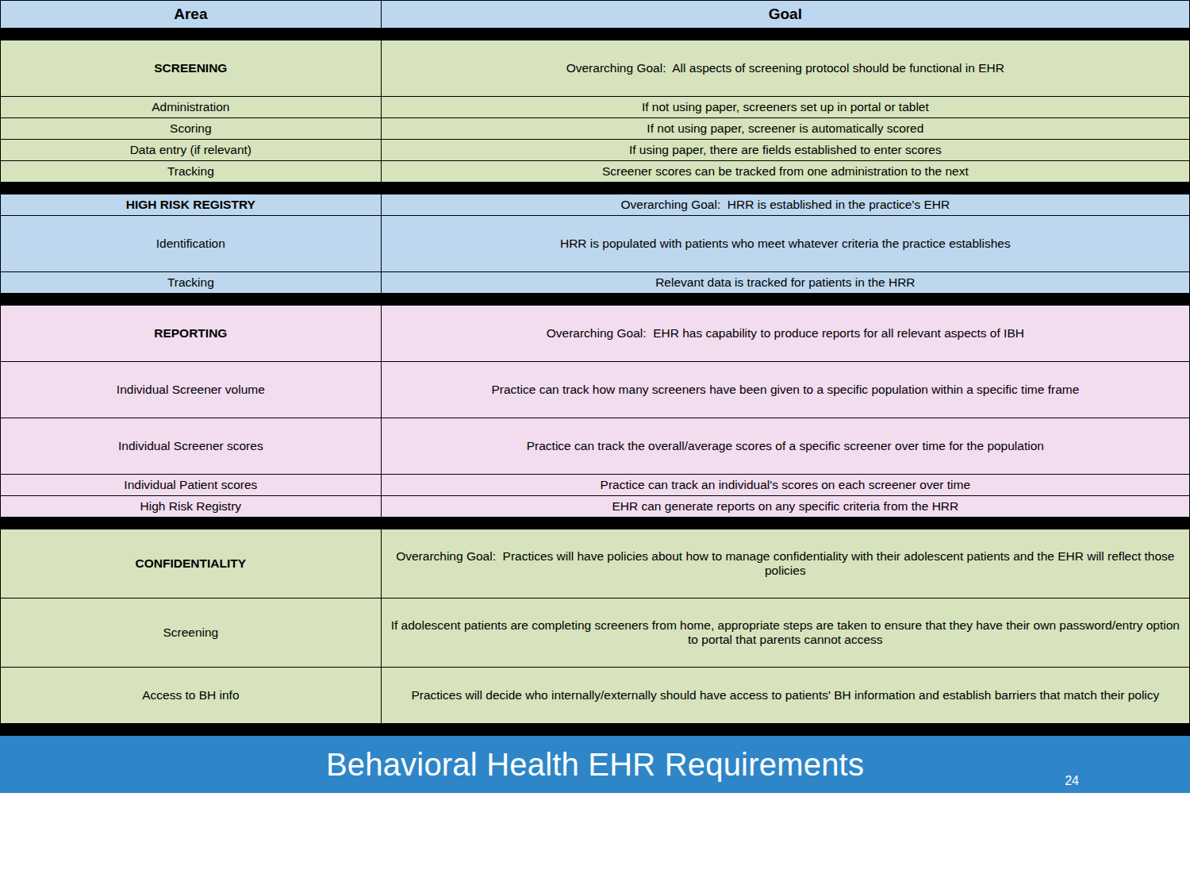| Area | Goal |
| SCREENING | Overarching Goal: All aspects of screening protocol should be functional in EHR |
| Administration | If not using paper, screeners set up in portal or tablet |
| Scoring | If not using paper, screener is automatically scored |
| Data entry (if relevant) | If using paper, there are fields established to enter scores |
| Tracking | Screener scores can be tracked from one administration to the next |
| HIGH RISK REGISTRY | Overarching Goal: HRR is established in the practice's EHR |
| Identification | HRR is populated with patients who meet whatever criteria the practice establishes |
| Tracking | Relevant data is tracked for patients in the HRR |
| REPORTING | Overarching Goal: EHR has capability to produce reports for all relevant aspects of IBH |
| Individual Screener volume | Practice can track how many screeners have been given to a specific population within a specific time frame |
| Individual Screener scores | Practice can track the overall/average scores of a specific screener over time for the population |
| Individual Patient scores | Practice can track an individual's scores on each screener over time |
| High Risk Registry | EHR can generate reports on any specific criteria from the HRR |
| CONFIDENTIALITY | Overarching Goal: Practices will have policies about how to manage confidentiality with their adolescent patients and the EHR will reflect those policies |
| Screening | If adolescent patients are completing screeners from home, appropriate steps are taken to ensure that they have their own password/entry option to portal that parents cannot access |
| Access to BH info | Practices will decide who internally/externally should have access to patients' BH information and establish barriers that match their policy |
Behavioral Health EHR Requirements
24